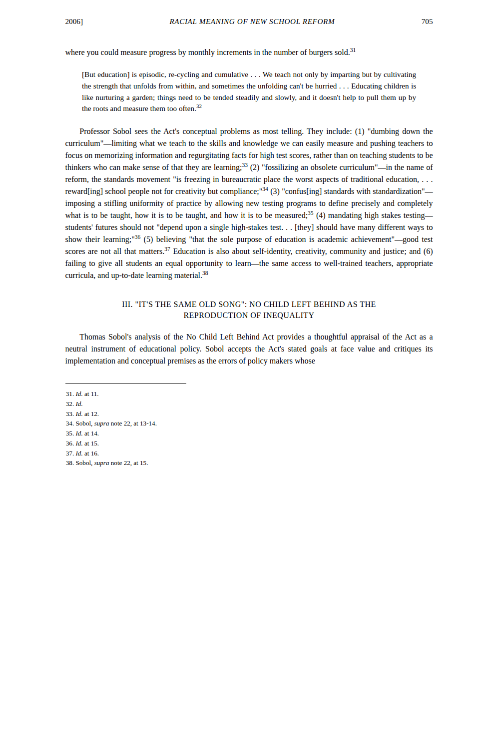2006] Racial Meaning of New School Reform 705
where you could measure progress by monthly increments in the number of burgers sold.31
[But education] is episodic, re-cycling and cumulative . . . We teach not only by imparting but by cultivating the strength that unfolds from within, and sometimes the unfolding can't be hurried . . . Educating children is like nurturing a garden; things need to be tended steadily and slowly, and it doesn't help to pull them up by the roots and measure them too often.32
Professor Sobol sees the Act's conceptual problems as most telling. They include: (1) "dumbing down the curriculum"—limiting what we teach to the skills and knowledge we can easily measure and pushing teachers to focus on memorizing information and regurgitating facts for high test scores, rather than on teaching students to be thinkers who can make sense of that they are learning;33 (2) "fossilizing an obsolete curriculum"—in the name of reform, the standards movement "is freezing in bureaucratic place the worst aspects of traditional education, . . . reward[ing] school people not for creativity but compliance;"34 (3) "confus[ing] standards with standardization"— imposing a stifling uniformity of practice by allowing new testing programs to define precisely and completely what is to be taught, how it is to be taught, and how it is to be measured;35 (4) mandating high stakes testing—students' futures should not "depend upon a single high-stakes test. . . [they] should have many different ways to show their learning;"36 (5) believing "that the sole purpose of education is academic achievement"—good test scores are not all that matters.37 Education is also about self-identity, creativity, community and justice; and (6) failing to give all students an equal opportunity to learn—the same access to well-trained teachers, appropriate curricula, and up-to-date learning material.38
III. "It's the Same Old Song": No Child Left Behind as the
Reproduction of Inequality
Thomas Sobol's analysis of the No Child Left Behind Act provides a thoughtful appraisal of the Act as a neutral instrument of educational policy. Sobol accepts the Act's stated goals at face value and critiques its implementation and conceptual premises as the errors of policy makers whose
Id. at 11.
Id.
Id. at 12.
Sobol, supra note 22, at 13-14.
Id. at 14.
Id. at 15.
Id. at 16.
Sobol, supra note 22, at 15.